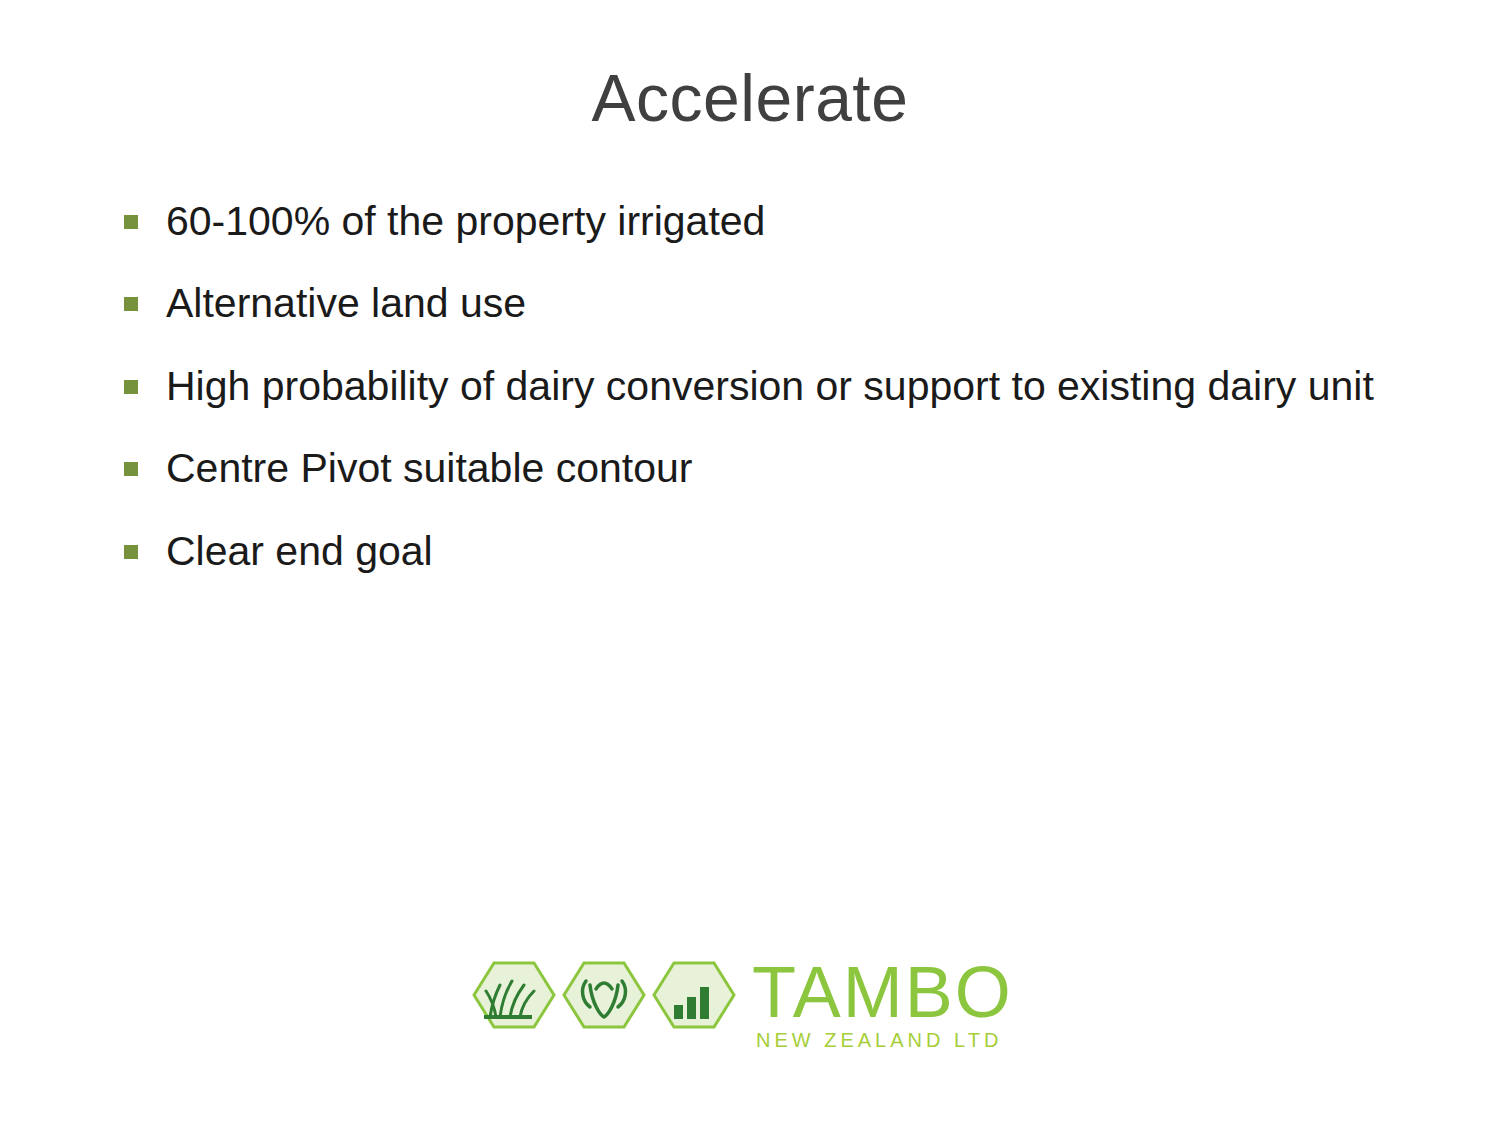Accelerate
60-100% of the property irrigated
Alternative land use
High probability of dairy conversion or support to existing dairy unit
Centre Pivot suitable contour
Clear end goal
TAMBO NEW ZEALAND LTD